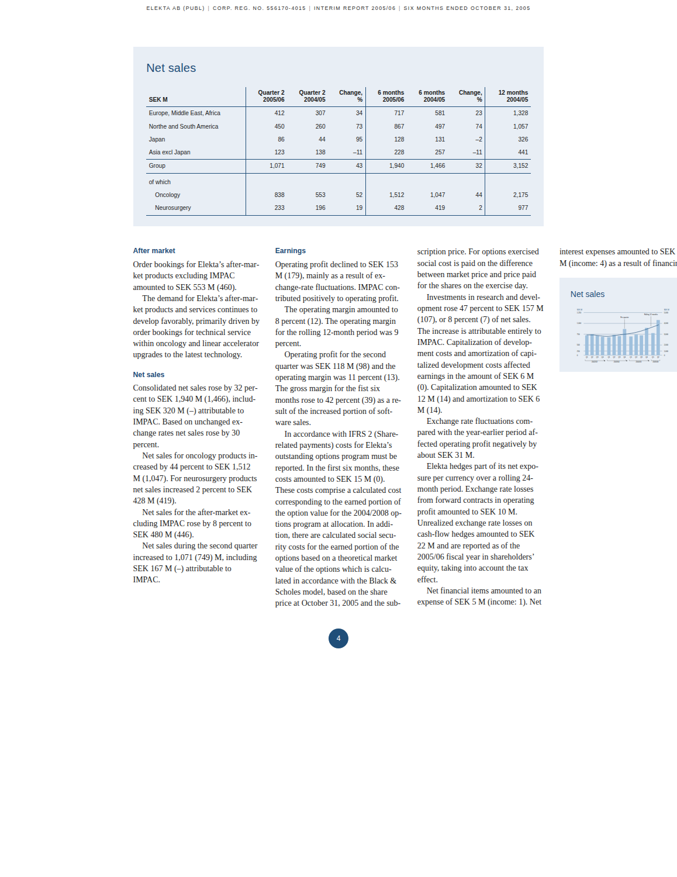ELEKTA AB (PUBL)|CORP. REG. NO. 556170-4015|INTERIM REPORT 2005/06|SIX MONTHS ENDED OCTOBER 31, 2005
Net sales
| SEK M | Quarter 2 2005/06 | Quarter 2 2004/05 | Change, % | 6 months 2005/06 | 6 months 2004/05 | Change, % | 12 months 2004/05 |
| --- | --- | --- | --- | --- | --- | --- | --- |
| Europe, Middle East, Africa | 412 | 307 | 34 | 717 | 581 | 23 | 1,328 |
| Northe and South America | 450 | 260 | 73 | 867 | 497 | 74 | 1,057 |
| Japan | 86 | 44 | 95 | 128 | 131 | –2 | 326 |
| Asia excl Japan | 123 | 138 | –11 | 228 | 257 | –11 | 441 |
| Group | 1,071 | 749 | 43 | 1,940 | 1,466 | 32 | 3,152 |
| of which | | | | | | | |
| Oncology | 838 | 553 | 52 | 1,512 | 1,047 | 44 | 2,175 |
| Neurosurgery | 233 | 196 | 19 | 428 | 419 | 2 | 977 |
After market
Order bookings for Elekta’s after-market products excluding IMPAC amounted to SEK 553 M (460).
The demand for Elekta’s after-market products and services continues to develop favorably, primarily driven by order bookings for technical service within oncology and linear accelerator upgrades to the latest technology.
Net sales
Consolidated net sales rose by 32 percent to SEK 1,940 M (1,466), including SEK 320 M (–) attributable to IMPAC. Based on unchanged exchange rates net sales rose by 30 percent.
Net sales for oncology products increased by 44 percent to SEK 1,512 M (1,047). For neurosurgery products net sales increased 2 percent to SEK 428 M (419).
Net sales for the after-market excluding IMPAC rose by 8 percent to SEK 480 M (446).
Net sales during the second quarter increased to 1,071 (749) M, including SEK 167 M (–) attributable to IMPAC.
Earnings
Operating profit declined to SEK 153 M (179), mainly as a result of exchange-rate fluctuations. IMPAC contributed positively to operating profit.
The operating margin amounted to 8 percent (12). The operating margin for the rolling 12-month period was 9 percent.
Operating profit for the second quarter was SEK 118 M (98) and the operating margin was 11 percent (13).
The gross margin for the fist six months rose to 42 percent (39) as a result of the increased portion of software sales.
In accordance with IFRS 2 (Share-related payments) costs for Elekta’s outstanding options program must be reported. In the first six months, these costs amounted to SEK 15 M (0). These costs comprise a calculated cost corresponding to the earned portion of the option value for the 2004/2008 options program at allocation. In addition, there are calculated social security costs for the earned portion of the options based on a theoretical market value of the options which is calculated in accordance with the Black & Scholes model, based on the share price at October 31, 2005 and the subscription price. For options exercised social cost is paid on the difference between market price and price paid for the shares on the exercise day.
Investments in research and development rose 47 percent to SEK 157 M (107), or 8 percent (7) of net sales. The increase is attributable entirely to IMPAC. Capitalization of development costs and amortization of capitalized development costs affected earnings in the amount of SEK 6 M (0). Capitalization amounted to SEK 12 M (14) and amortization to SEK 6 M (14).
Exchange rate fluctuations compared with the year-earlier period affected operating profit negatively by about SEK 31 M.
Elekta hedges part of its net exposure per currency over a rolling 24-month period. Exchange rate losses from forward contracts in operating profit amounted to SEK 10 M. Unrealized exchange rate losses on cash-flow hedges amounted to SEK 22 M and are reported as of the 2005/06 fiscal year in shareholders’ equity, taking into account the tax effect.
Net financial items amounted to an expense of SEK 5 M (income: 1). Net interest expenses amounted to SEK 15 M (income: 4) as a result of financing
Net sales
SEK M SEK M 1,250 1,000 750 500 250 0 5,000 4,000 3,000 2,000 1,000 0 Per quarter Rolling 12 months Q1 Q2 Q3 Q4 Q1 Q2 Q3 Q4 Q1 Q2 Q3 Q4 Q1 Q2 2002/03 2003/04 2004/05 2005/06
4